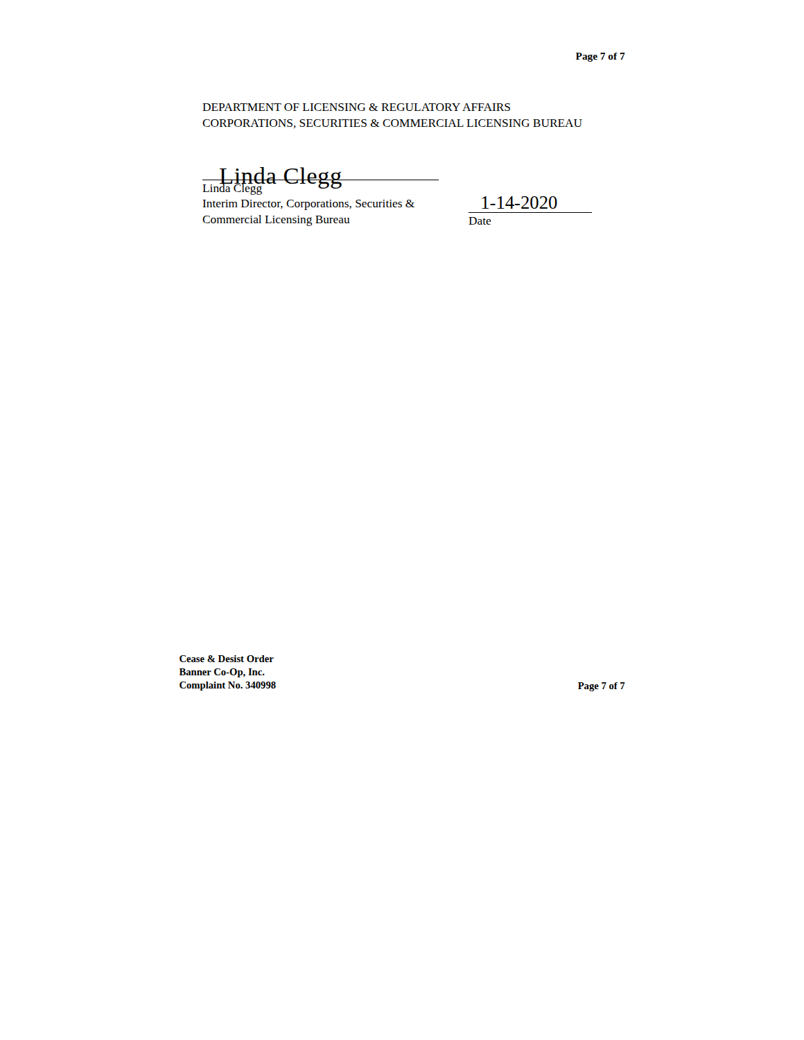Page 7 of 7
DEPARTMENT OF LICENSING & REGULATORY AFFAIRS
CORPORATIONS, SECURITIES & COMMERCIAL LICENSING BUREAU
Linda Clegg
Linda Clegg
Interim Director, Corporations, Securities &
Commercial Licensing Bureau
1-14-2020
Date
Cease & Desist Order
Banner Co-Op, Inc.
Complaint No. 340998
Page 7 of 7